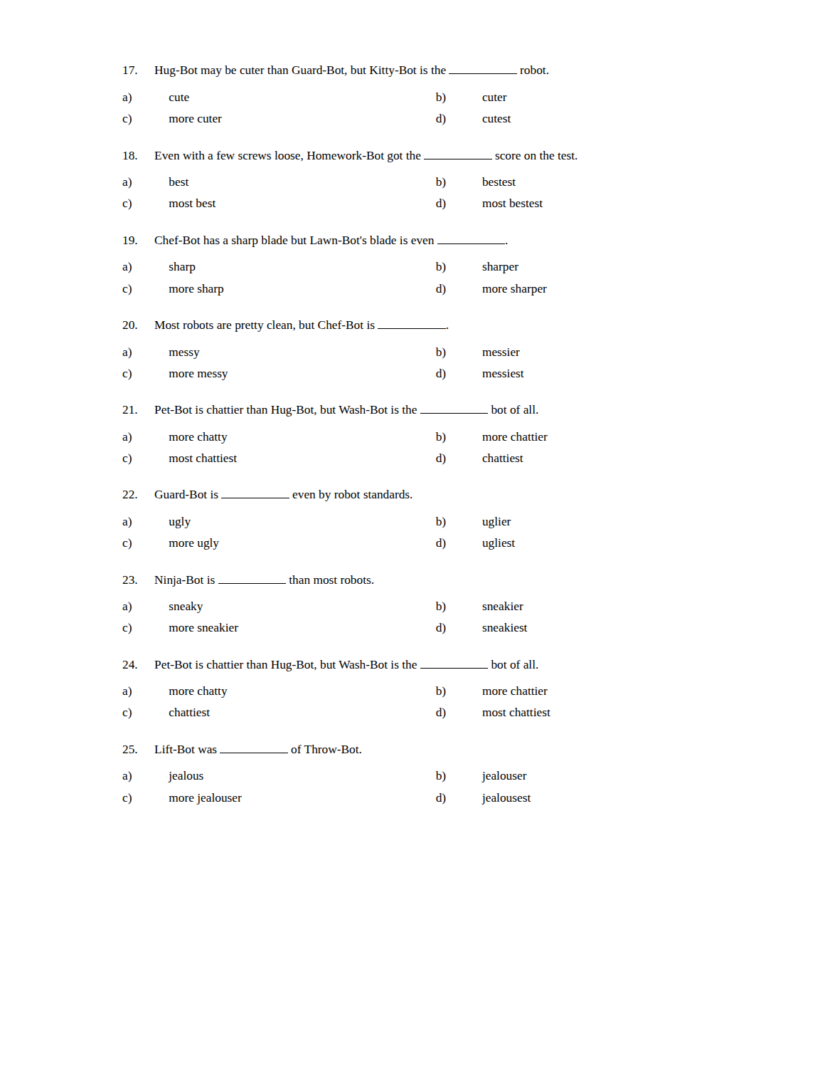17. Hug-Bot may be cuter than Guard-Bot, but Kitty-Bot is the robot.
| a) | cute | | b) | cuter |
| c) | more cuter | | d) | cutest |
18. Even with a few screws loose, Homework-Bot got the score on the test.
| a) | best | | b) | bestest |
| c) | most best | | d) | most bestest |
19. Chef-Bot has a sharp blade but Lawn-Bot's blade is even .
| a) | sharp | | b) | sharper |
| c) | more sharp | | d) | more sharper |
20. Most robots are pretty clean, but Chef-Bot is .
| a) | messy | | b) | messier |
| c) | more messy | | d) | messiest |
21. Pet-Bot is chattier than Hug-Bot, but Wash-Bot is the bot of all.
| a) | more chatty | | b) | more chattier |
| c) | most chattiest | | d) | chattiest |
22. Guard-Bot is even by robot standards.
| a) | ugly | | b) | uglier |
| c) | more ugly | | d) | ugliest |
23. Ninja-Bot is than most robots.
| a) | sneaky | | b) | sneakier |
| c) | more sneakier | | d) | sneakiest |
24. Pet-Bot is chattier than Hug-Bot, but Wash-Bot is the bot of all.
| a) | more chatty | | b) | more chattier |
| c) | chattiest | | d) | most chattiest |
25. Lift-Bot was of Throw-Bot.
| a) | jealous | | b) | jealouser |
| c) | more jealouser | | d) | jealousest |